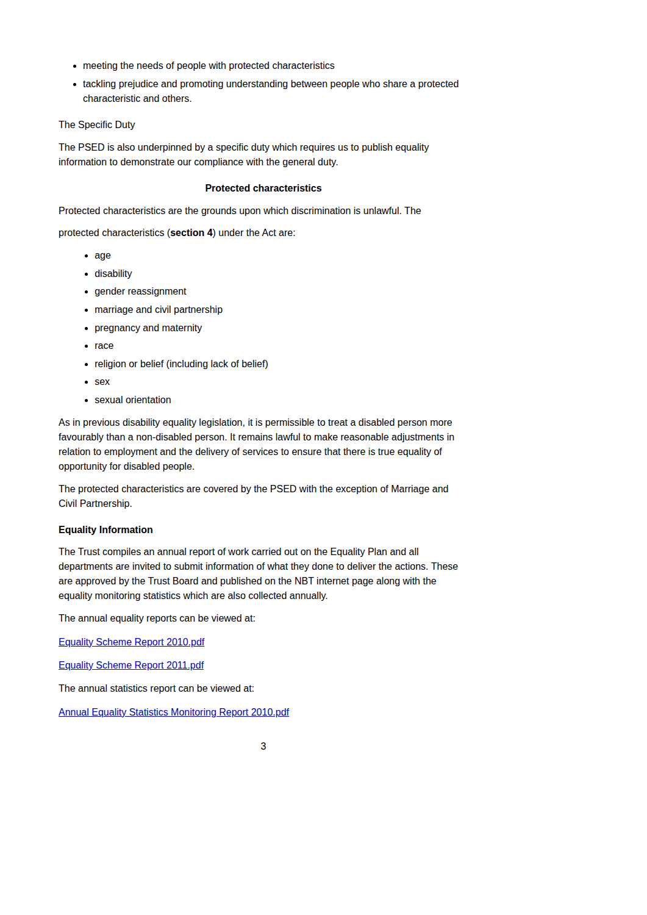meeting the needs of people with protected characteristics
tackling prejudice and promoting understanding between people who share a protected characteristic and others.
The Specific Duty
The PSED is also underpinned by a specific duty which requires us to publish equality information to demonstrate our compliance with the general duty.
Protected characteristics
Protected characteristics are the grounds upon which discrimination is unlawful. The
protected characteristics (section 4) under the Act are:
age
disability
gender reassignment
marriage and civil partnership
pregnancy and maternity
race
religion or belief (including lack of belief)
sex
sexual orientation
As in previous disability equality legislation, it is permissible to treat a disabled person more favourably than a non-disabled person. It remains lawful to make reasonable adjustments in relation to employment and the delivery of services to ensure that there is true equality of opportunity for disabled people.
The protected characteristics are covered by the PSED with the exception of Marriage and Civil Partnership.
Equality Information
The Trust compiles an annual report of work carried out on the Equality Plan and all departments are invited to submit information of what they done to deliver the actions. These are approved by the Trust Board and published on the NBT internet page along with the equality monitoring statistics which are also collected annually.
The annual equality reports can be viewed at:
Equality Scheme Report 2010.pdf
Equality Scheme Report 2011.pdf
The annual statistics report can be viewed at:
Annual Equality Statistics Monitoring Report 2010.pdf
3